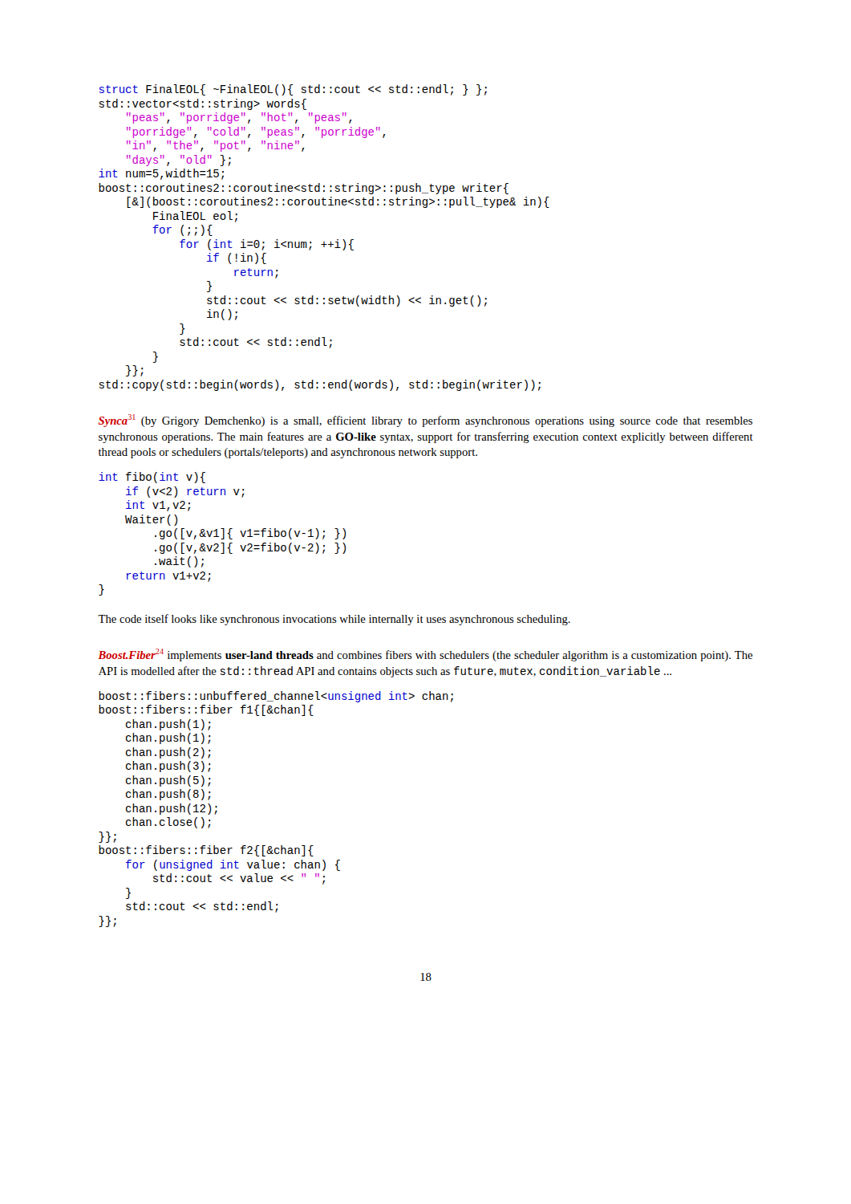struct FinalEOL{ ~FinalEOL(){ std::cout << std::endl; } };
std::vector<std::string> words{
    "peas", "porridge", "hot", "peas",
    "porridge", "cold", "peas", "porridge",
    "in", "the", "pot", "nine",
    "days", "old" };
int num=5,width=15;
boost::coroutines2::coroutine<std::string>::push_type writer{
    [&](boost::coroutines2::coroutine<std::string>::pull_type& in){
        FinalEOL eol;
        for (;;){
            for (int i=0; i<num; ++i){
                if (!in){
                    return;
                }
                std::cout << std::setw(width) << in.get();
                in();
            }
            std::cout << std::endl;
        }
    }};
std::copy(std::begin(words), std::end(words), std::begin(writer));
Synca31 (by Grigory Demchenko) is a small, efficient library to perform asynchronous operations using source code that resembles synchronous operations. The main features are a GO-like syntax, support for transferring execution context explicitly between different thread pools or schedulers (portals/teleports) and asynchronous network support.
int fibo(int v){
    if (v<2) return v;
    int v1,v2;
    Waiter()
        .go([v,&v1]{ v1=fibo(v-1); })
        .go([v,&v2]{ v2=fibo(v-2); })
        .wait();
    return v1+v2;
}
The code itself looks like synchronous invocations while internally it uses asynchronous scheduling.
Boost.Fiber24 implements user-land threads and combines fibers with schedulers (the scheduler algorithm is a customization point). The API is modelled after the std::thread API and contains objects such as future, mutex, condition_variable ...
boost::fibers::unbuffered_channel<unsigned int> chan;
boost::fibers::fiber f1{[&chan]{
    chan.push(1);
    chan.push(1);
    chan.push(2);
    chan.push(3);
    chan.push(5);
    chan.push(8);
    chan.push(12);
    chan.close();
}};
boost::fibers::fiber f2{[&chan]{
    for (unsigned int value: chan) {
        std::cout << value << " ";
    }
    std::cout << std::endl;
}};
18